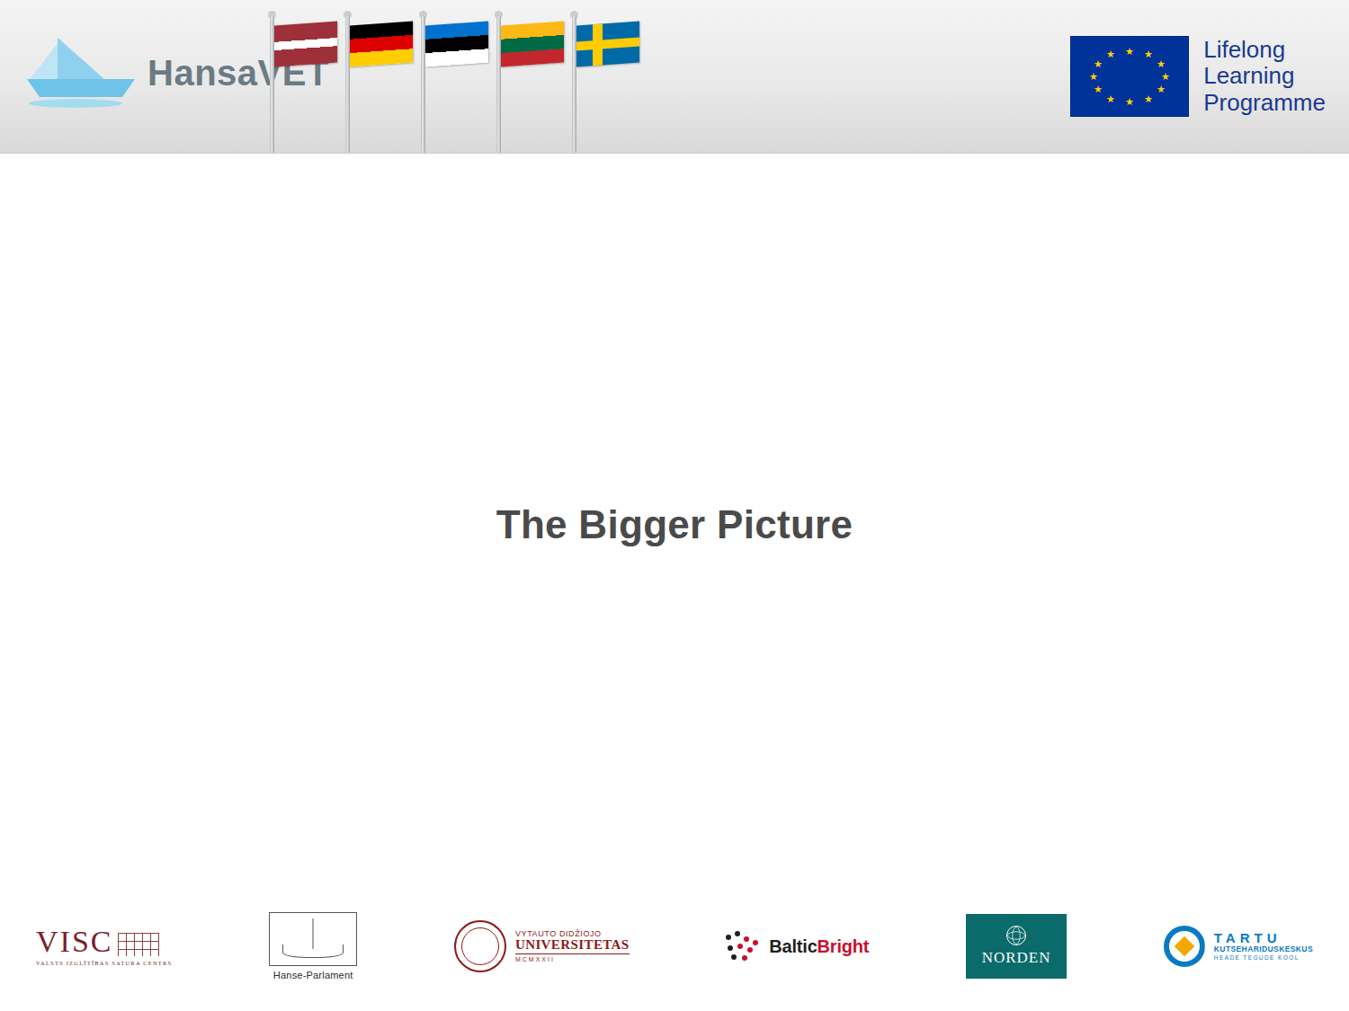Hansa VET
★ ★ ★ ★ ★ ★ ★ ★ ★ ★ ★ ★
Lifelong
Learning
Programme
The Bigger Picture
VISC
Valsts izglītības satura centrs
Hanse-Parlament
Vytauto Didžiojo
Universitetas
MCMXXII
Baltic Bright
Norden
TARTU
Kutsehariduskeskus
Heade tegude kool